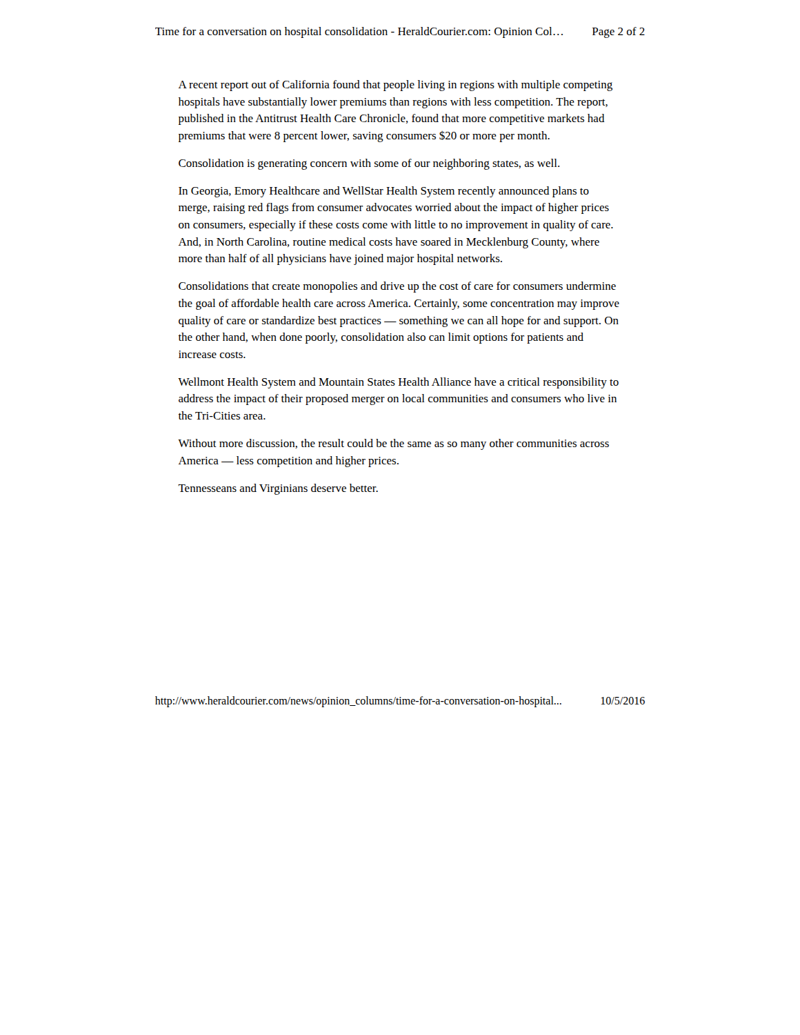Time for a conversation on hospital consolidation - HeraldCourier.com: Opinion Columns Page 2 of 2
A recent report out of California found that people living in regions with multiple competing hospitals have substantially lower premiums than regions with less competition. The report, published in the Antitrust Health Care Chronicle, found that more competitive markets had premiums that were 8 percent lower, saving consumers $20 or more per month.
Consolidation is generating concern with some of our neighboring states, as well.
In Georgia, Emory Healthcare and WellStar Health System recently announced plans to merge, raising red flags from consumer advocates worried about the impact of higher prices on consumers, especially if these costs come with little to no improvement in quality of care. And, in North Carolina, routine medical costs have soared in Mecklenburg County, where more than half of all physicians have joined major hospital networks.
Consolidations that create monopolies and drive up the cost of care for consumers undermine the goal of affordable health care across America. Certainly, some concentration may improve quality of care or standardize best practices — something we can all hope for and support. On the other hand, when done poorly, consolidation also can limit options for patients and increase costs.
Wellmont Health System and Mountain States Health Alliance have a critical responsibility to address the impact of their proposed merger on local communities and consumers who live in the Tri-Cities area.
Without more discussion, the result could be the same as so many other communities across America — less competition and higher prices.
Tennesseans and Virginians deserve better.
http://www.heraldcourier.com/news/opinion_columns/time-for-a-conversation-on-hospital... 10/5/2016